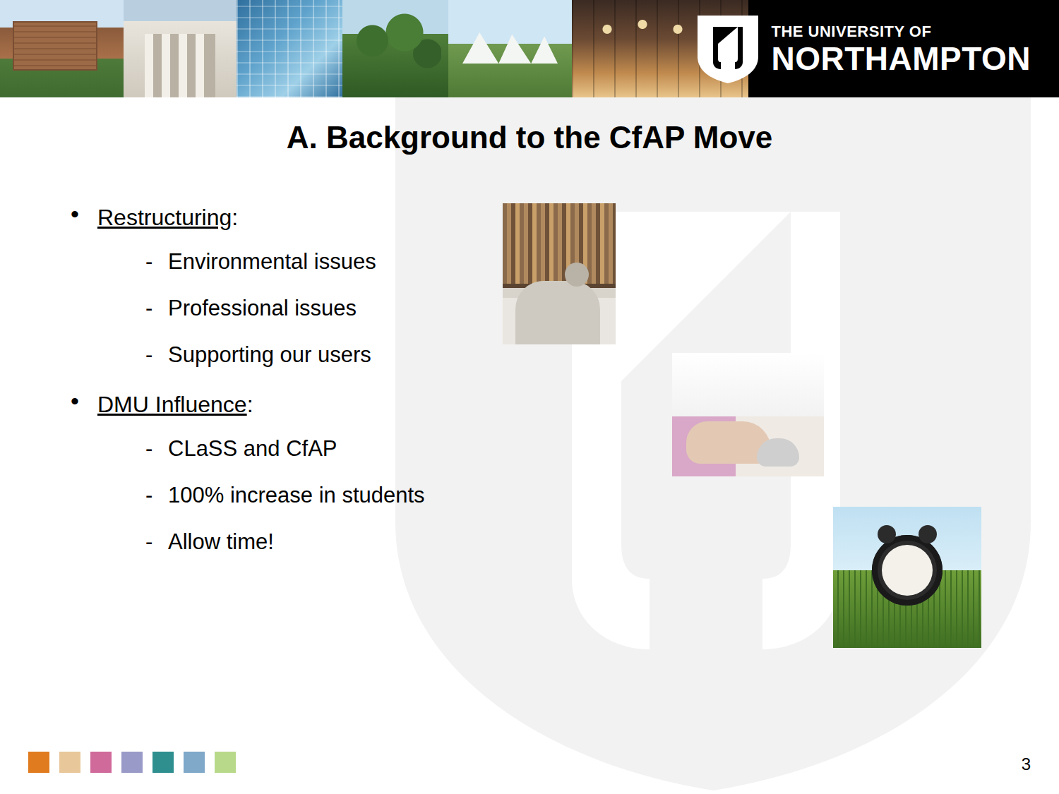THE UNIVERSITY OF NORTHAMPTON
A. Background to the CfAP Move
Restructuring:
Environmental issues
Professional issues
Supporting our users
DMU Influence:
CLaSS and CfAP
100% increase in students
Allow time!
3